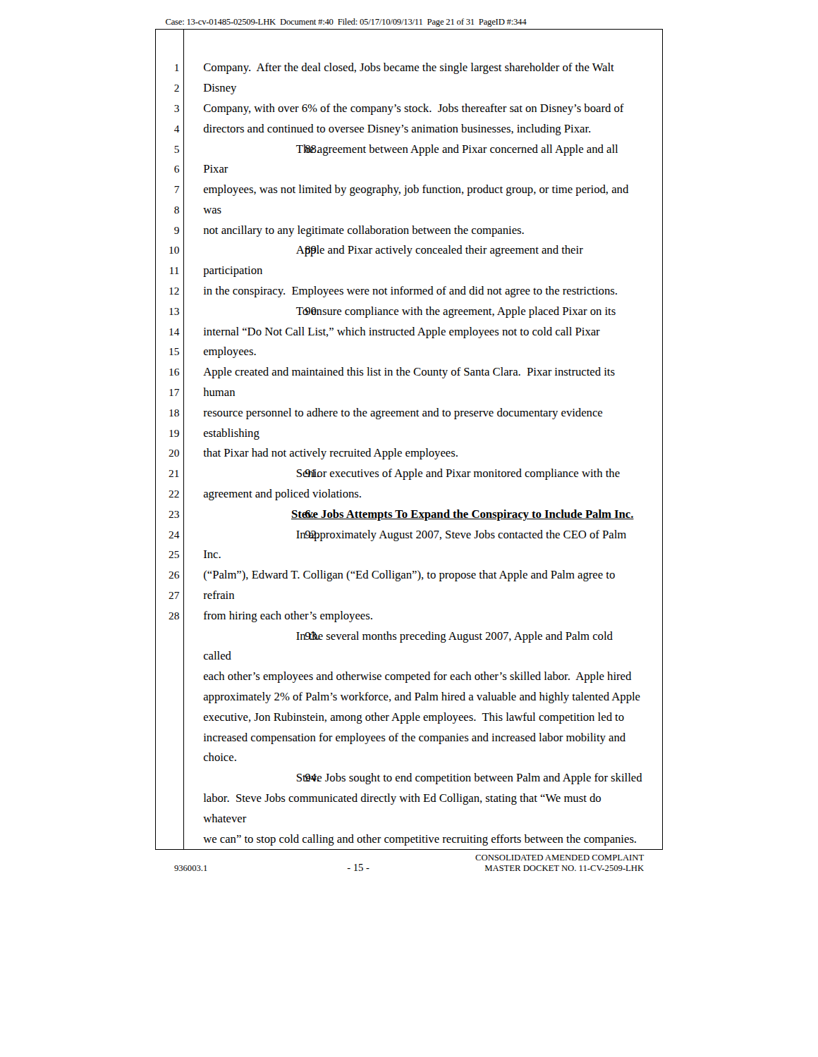Case: 13-cv-01485-02509-LHK Document #:40 Filed: 05/17/10/09/13/11 Page 21 of 31 PageID #:344
1
2
3
4
5
6
7
8
9
10
11
12
13
14
15
16
17
18
19
20
21
22
23
24
25
26
27
28
Company. After the deal closed, Jobs became the single largest shareholder of the Walt Disney
Company, with over 6% of the company’s stock. Jobs thereafter sat on Disney’s board of
directors and continued to oversee Disney’s animation businesses, including Pixar.
88. The agreement between Apple and Pixar concerned all Apple and all Pixar
employees, was not limited by geography, job function, product group, or time period, and was
not ancillary to any legitimate collaboration between the companies.
89. Apple and Pixar actively concealed their agreement and their participation
in the conspiracy. Employees were not informed of and did not agree to the restrictions.
90. To ensure compliance with the agreement, Apple placed Pixar on its
internal “Do Not Call List,” which instructed Apple employees not to cold call Pixar employees.
Apple created and maintained this list in the County of Santa Clara. Pixar instructed its human
resource personnel to adhere to the agreement and to preserve documentary evidence establishing
that Pixar had not actively recruited Apple employees.
91. Senior executives of Apple and Pixar monitored compliance with the
agreement and policed violations.
6. Steve Jobs Attempts To Expand the Conspiracy to Include Palm Inc.
92. In approximately August 2007, Steve Jobs contacted the CEO of Palm Inc.
(“Palm”), Edward T. Colligan (“Ed Colligan”), to propose that Apple and Palm agree to refrain
from hiring each other’s employees.
93. In the several months preceding August 2007, Apple and Palm cold called
each other’s employees and otherwise competed for each other’s skilled labor. Apple hired
approximately 2% of Palm’s workforce, and Palm hired a valuable and highly talented Apple
executive, Jon Rubinstein, among other Apple employees. This lawful competition led to
increased compensation for employees of the companies and increased labor mobility and choice.
94. Steve Jobs sought to end competition between Palm and Apple for skilled
labor. Steve Jobs communicated directly with Ed Colligan, stating that “We must do whatever
we can” to stop cold calling and other competitive recruiting efforts between the companies.
936003.1
- 15 -
CONSOLIDATED AMENDED COMPLAINT
MASTER DOCKET NO. 11-CV-2509-LHK